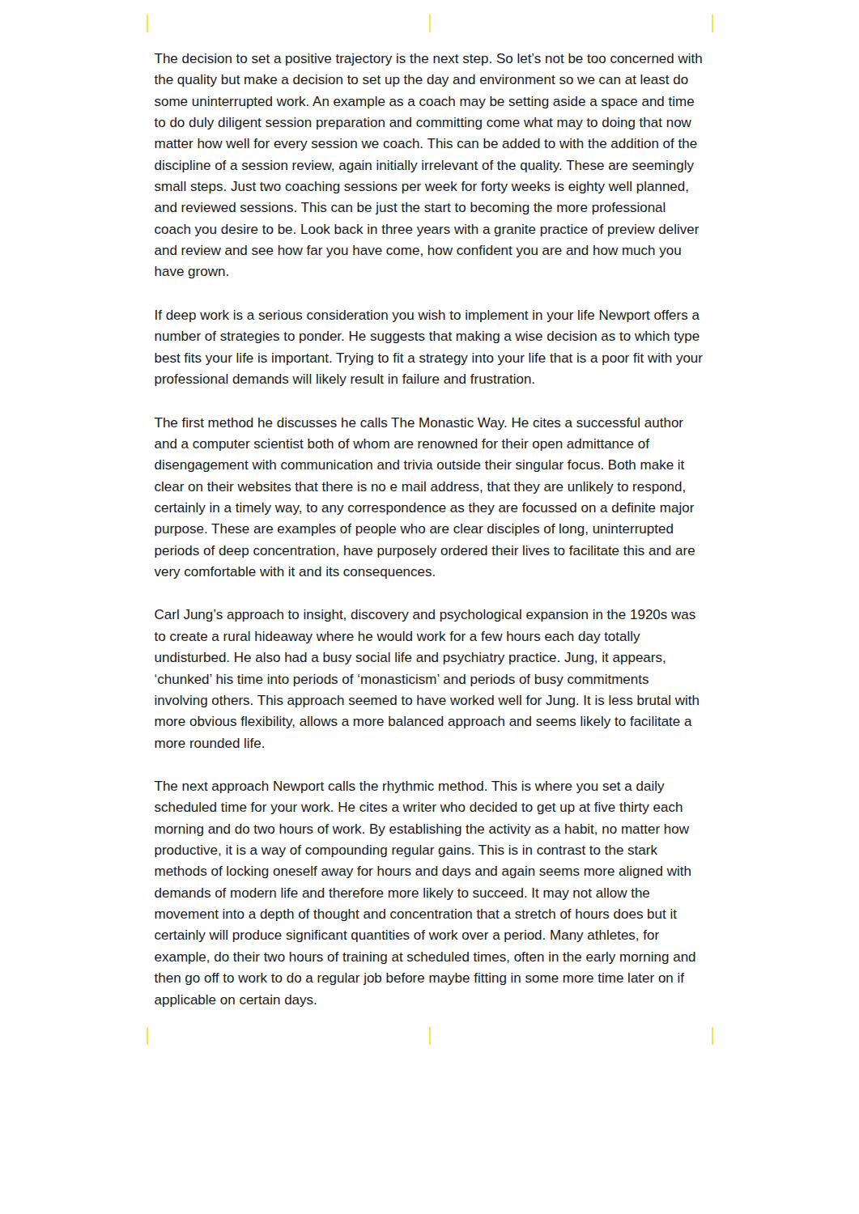The decision to set a positive trajectory is the next step. So let’s not be too concerned with the quality but make a decision to set up the day and environment so we can at least do some uninterrupted work. An example as a coach may be setting aside a space and time to do duly diligent session preparation and committing come what may to doing that now matter how well for every session we coach. This can be added to with the addition of the discipline of a session review, again initially irrelevant of the quality. These are seemingly small steps. Just two coaching sessions per week for forty weeks is eighty well planned, and reviewed sessions. This can be just the start to becoming the more professional coach you desire to be. Look back in three years with a granite practice of preview deliver and review and see how far you have come, how confident you are and how much you have grown.
If deep work is a serious consideration you wish to implement in your life Newport offers a number of strategies to ponder. He suggests that making a wise decision as to which type best fits your life is important. Trying to fit a strategy into your life that is a poor fit with your professional demands will likely result in failure and frustration.
The first method he discusses he calls The Monastic Way. He cites a successful author and a computer scientist both of whom are renowned for their open admittance of disengagement with communication and trivia outside their singular focus. Both make it clear on their websites that there is no e mail address, that they are unlikely to respond, certainly in a timely way, to any correspondence as they are focussed on a definite major purpose. These are examples of people who are clear disciples of long, uninterrupted periods of deep concentration, have purposely ordered their lives to facilitate this and are very comfortable with it and its consequences.
Carl Jung’s approach to insight, discovery and psychological expansion in the 1920s was to create a rural hideaway where he would work for a few hours each day totally undisturbed. He also had a busy social life and psychiatry practice. Jung, it appears, ‘chunked’ his time into periods of ‘monasticism’ and periods of busy commitments involving others. This approach seemed to have worked well for Jung. It is less brutal with more obvious flexibility, allows a more balanced approach and seems likely to facilitate a more rounded life.
The next approach Newport calls the rhythmic method. This is where you set a daily scheduled time for your work. He cites a writer who decided to get up at five thirty each morning and do two hours of work. By establishing the activity as a habit, no matter how productive, it is a way of compounding regular gains. This is in contrast to the stark methods of locking oneself away for hours and days and again seems more aligned with demands of modern life and therefore more likely to succeed. It may not allow the movement into a depth of thought and concentration that a stretch of hours does but it certainly will produce significant quantities of work over a period. Many athletes, for example, do their two hours of training at scheduled times, often in the early morning and then go off to work to do a regular job before maybe fitting in some more time later on if applicable on certain days.